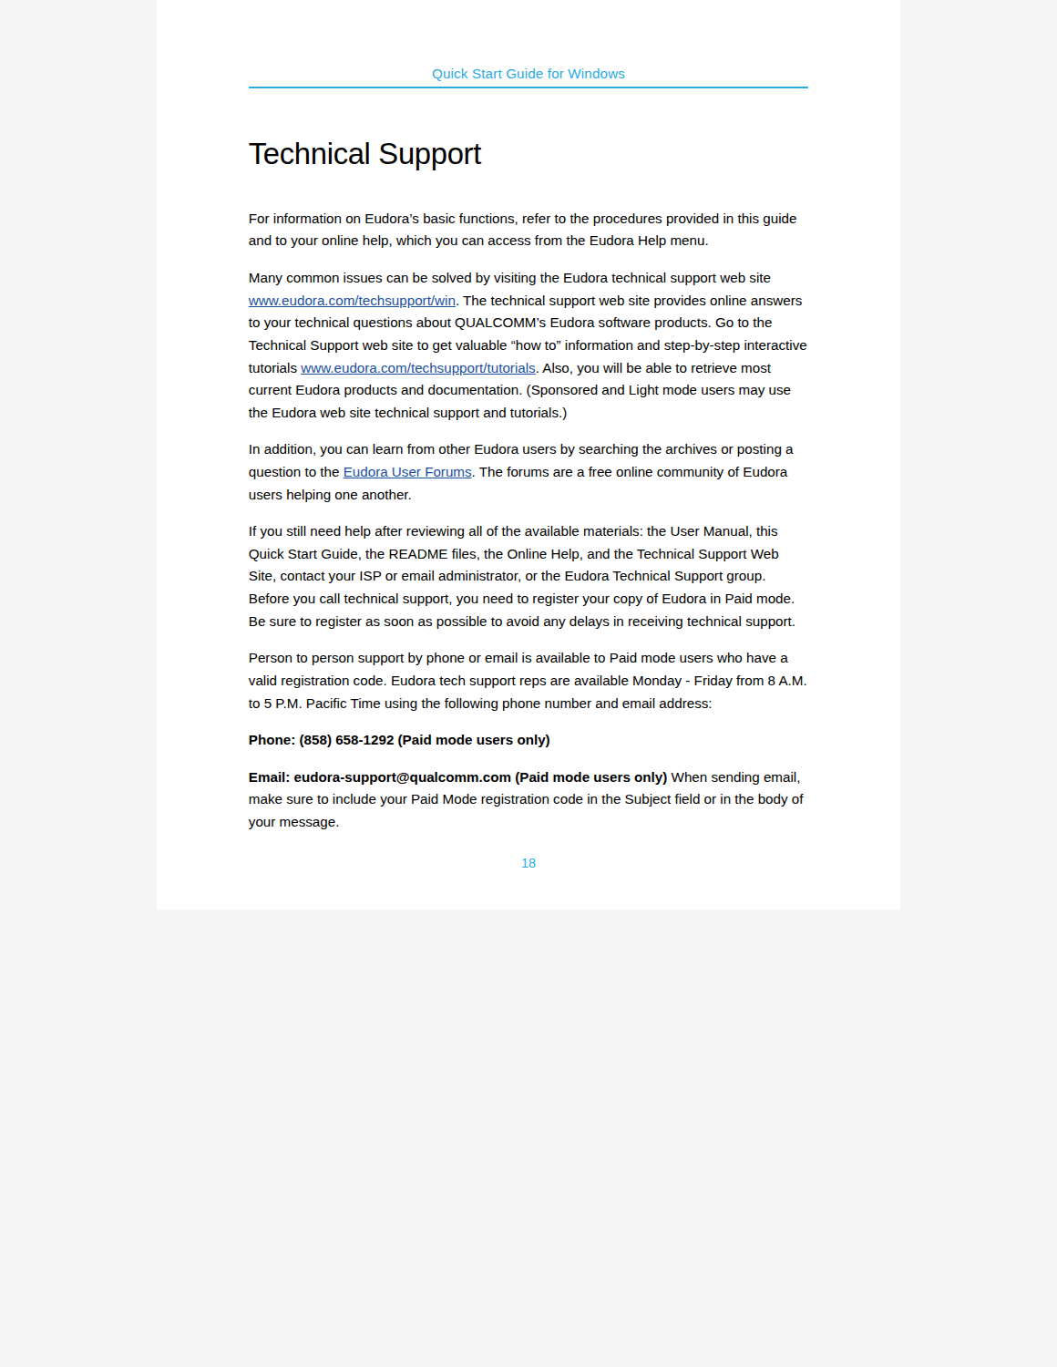Quick Start Guide for Windows
Technical Support
For information on Eudora’s basic functions, refer to the procedures provided in this guide and to your online help, which you can access from the Eudora Help menu.
Many common issues can be solved by visiting the Eudora technical support web site www.eudora.com/techsupport/win. The technical support web site provides online answers to your technical questions about QUALCOMM’s Eudora software products. Go to the Technical Support web site to get valuable “how to” information and step-by-step interactive tutorials www.eudora.com/techsupport/tutorials. Also, you will be able to retrieve most current Eudora products and documentation. (Sponsored and Light mode users may use the Eudora web site technical support and tutorials.)
In addition, you can learn from other Eudora users by searching the archives or posting a question to the Eudora User Forums. The forums are a free online community of Eudora users helping one another.
If you still need help after reviewing all of the available materials: the User Manual, this Quick Start Guide, the README files, the Online Help, and the Technical Support Web Site, contact your ISP or email administrator, or the Eudora Technical Support group. Before you call technical support, you need to register your copy of Eudora in Paid mode. Be sure to register as soon as possible to avoid any delays in receiving technical support.
Person to person support by phone or email is available to Paid mode users who have a valid registration code. Eudora tech support reps are available Monday - Friday from 8 A.M. to 5 P.M. Pacific Time using the following phone number and email address:
Phone: (858) 658-1292 (Paid mode users only)
Email: eudora-support@qualcomm.com (Paid mode users only) When sending email, make sure to include your Paid Mode registration code in the Subject field or in the body of your message.
18